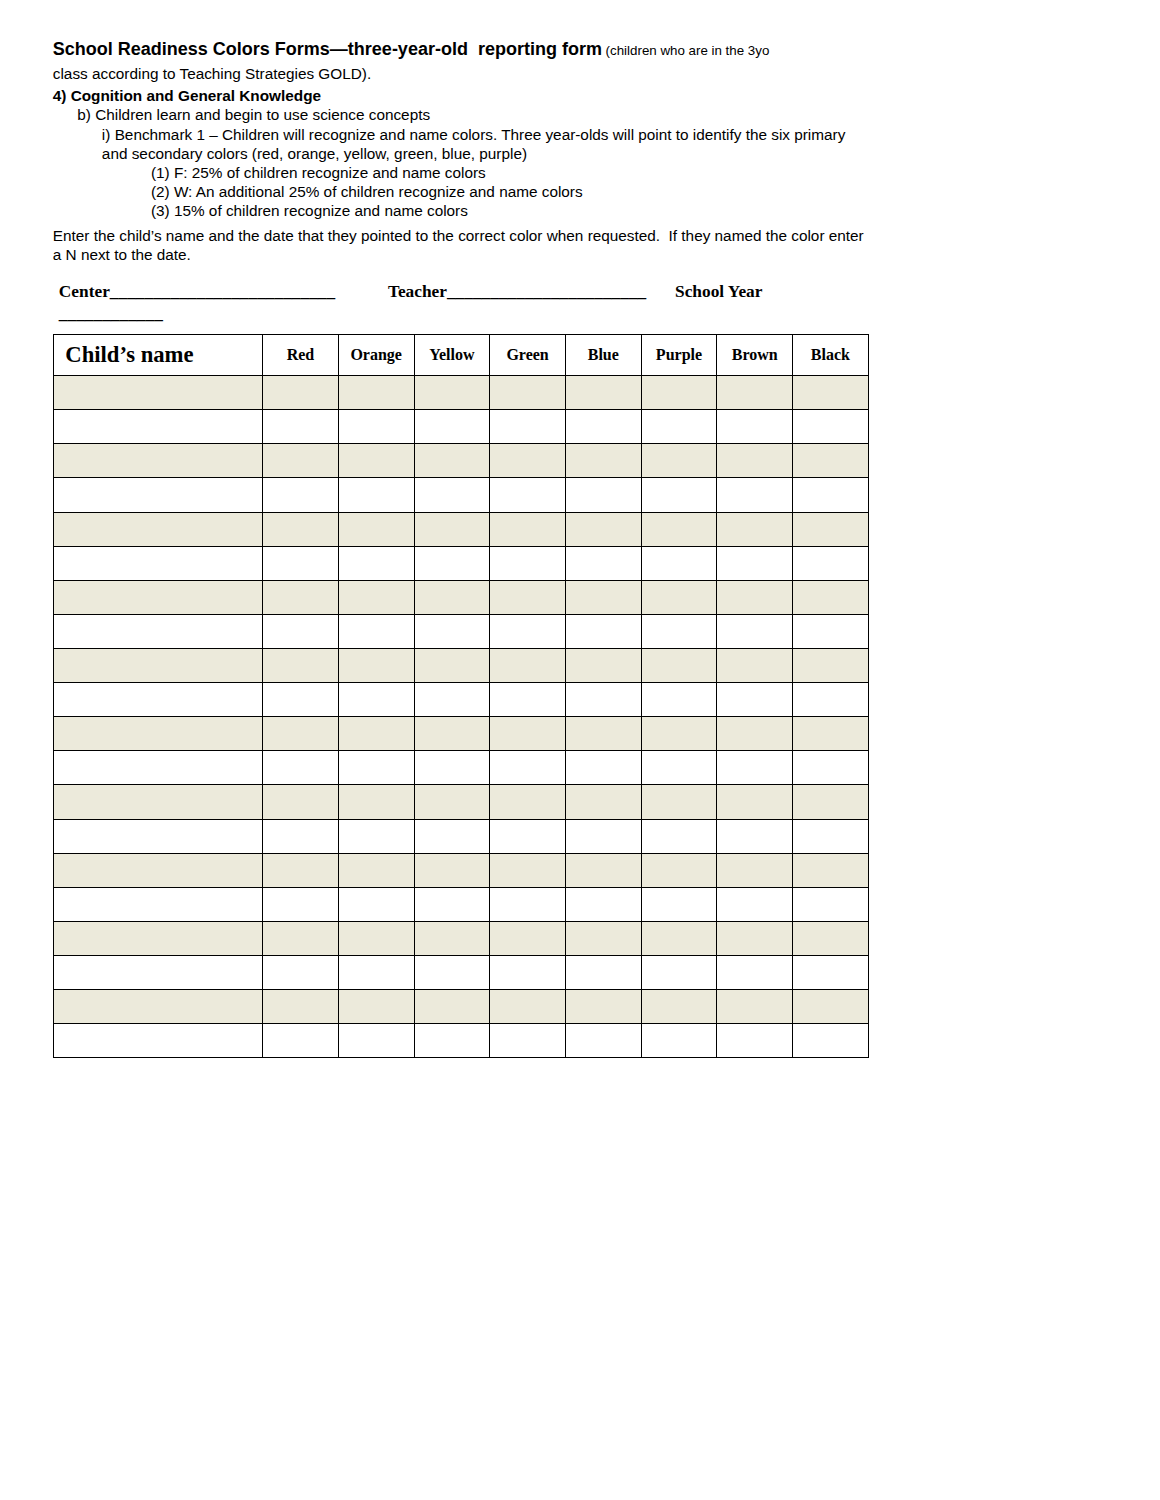School Readiness Colors Forms—three-year-old reporting form
(children who are in the 3yo
class according to Teaching Strategies GOLD).
4) Cognition and General Knowledge
b) Children learn and begin to use science concepts
i) Benchmark 1 – Children will recognize and name colors. Three year-olds will point to identify the six primary and secondary colors (red, orange, yellow, green, blue, purple)
(1) F: 25% of children recognize and name colors
(2) W: An additional 25% of children recognize and name colors
(3) 15% of children recognize and name colors
Enter the child’s name and the date that they pointed to the correct color when requested. If they named the color enter a N next to the date.
Center__________________________ Teacher_______________________ School Year ____________
| Child’s name | Red | Orange | Yellow | Green | Blue | Purple | Brown | Black |
| --- | --- | --- | --- | --- | --- | --- | --- | --- |